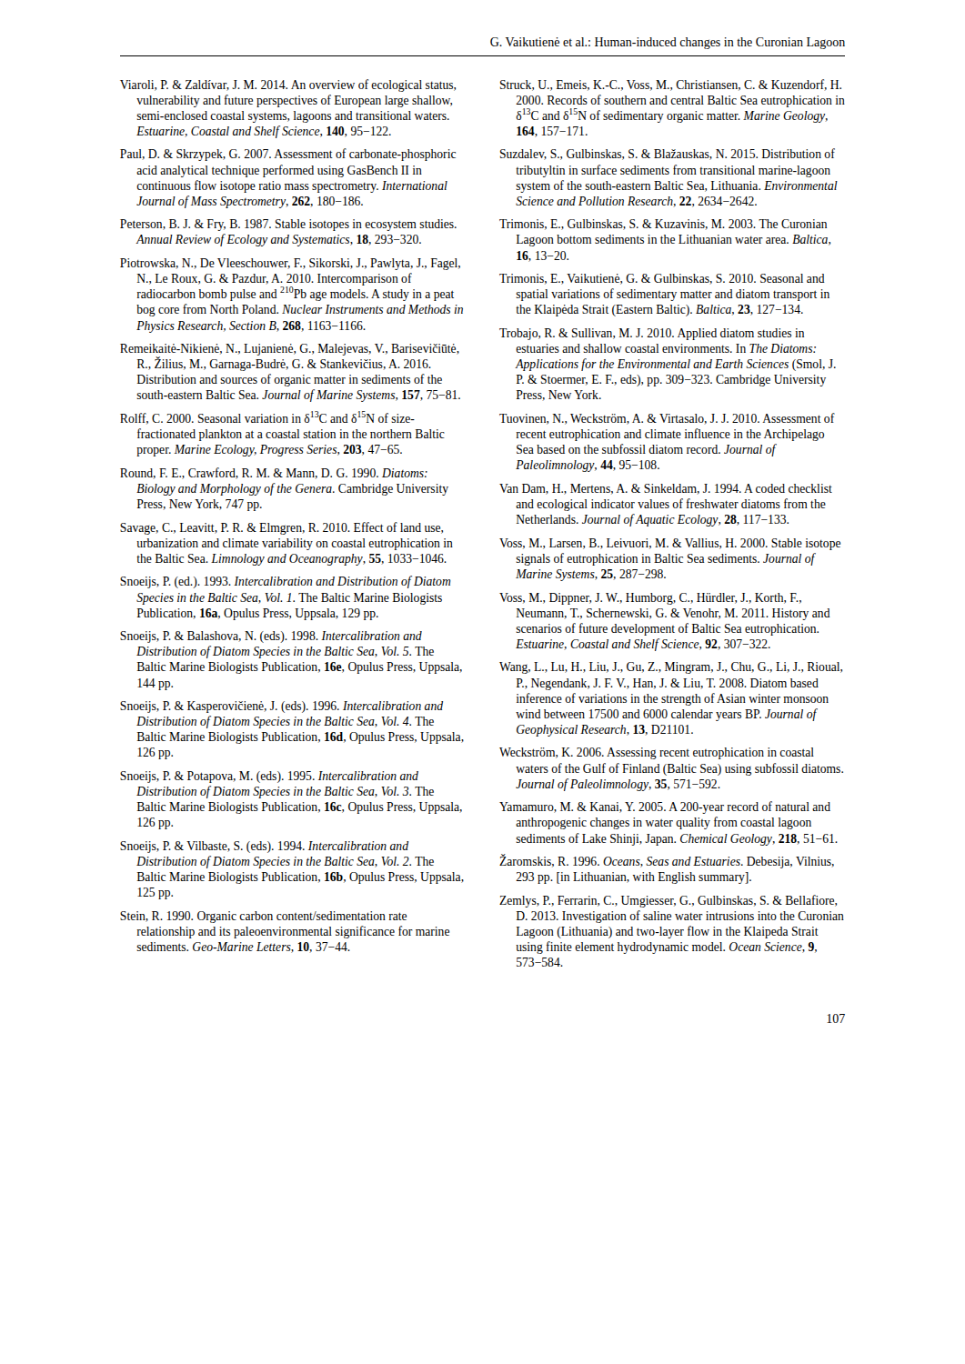G. Vaikutienė et al.: Human-induced changes in the Curonian Lagoon
Viaroli, P. & Zaldívar, J. M. 2014. An overview of ecological status, vulnerability and future perspectives of European large shallow, semi-enclosed coastal systems, lagoons and transitional waters. Estuarine, Coastal and Shelf Science, 140, 95−122.
Paul, D. & Skrzypek, G. 2007. Assessment of carbonate-phosphoric acid analytical technique performed using GasBench II in continuous flow isotope ratio mass spectrometry. International Journal of Mass Spectrometry, 262, 180−186.
Peterson, B. J. & Fry, B. 1987. Stable isotopes in ecosystem studies. Annual Review of Ecology and Systematics, 18, 293−320.
Piotrowska, N., De Vleeschouwer, F., Sikorski, J., Pawlyta, J., Fagel, N., Le Roux, G. & Pazdur, A. 2010. Intercomparison of radiocarbon bomb pulse and 210Pb age models. A study in a peat bog core from North Poland. Nuclear Instruments and Methods in Physics Research, Section B, 268, 1163−1166.
Remeikaitė-Nikienė, N., Lujanienė, G., Malejevas, V., Barisevičiūtė, R., Žilius, M., Garnaga-Budrė, G. & Stankevičius, A. 2016. Distribution and sources of organic matter in sediments of the south-eastern Baltic Sea. Journal of Marine Systems, 157, 75−81.
Rolff, C. 2000. Seasonal variation in δ13C and δ15N of size-fractionated plankton at a coastal station in the northern Baltic proper. Marine Ecology, Progress Series, 203, 47−65.
Round, F. E., Crawford, R. M. & Mann, D. G. 1990. Diatoms: Biology and Morphology of the Genera. Cambridge University Press, New York, 747 pp.
Savage, C., Leavitt, P. R. & Elmgren, R. 2010. Effect of land use, urbanization and climate variability on coastal eutrophication in the Baltic Sea. Limnology and Oceanography, 55, 1033−1046.
Snoeijs, P. (ed.). 1993. Intercalibration and Distribution of Diatom Species in the Baltic Sea, Vol. 1. The Baltic Marine Biologists Publication, 16a, Opulus Press, Uppsala, 129 pp.
Snoeijs, P. & Balashova, N. (eds). 1998. Intercalibration and Distribution of Diatom Species in the Baltic Sea, Vol. 5. The Baltic Marine Biologists Publication, 16e, Opulus Press, Uppsala, 144 pp.
Snoeijs, P. & Kasperovičienė, J. (eds). 1996. Intercalibration and Distribution of Diatom Species in the Baltic Sea, Vol. 4. The Baltic Marine Biologists Publication, 16d, Opulus Press, Uppsala, 126 pp.
Snoeijs, P. & Potapova, M. (eds). 1995. Intercalibration and Distribution of Diatom Species in the Baltic Sea, Vol. 3. The Baltic Marine Biologists Publication, 16c, Opulus Press, Uppsala, 126 pp.
Snoeijs, P. & Vilbaste, S. (eds). 1994. Intercalibration and Distribution of Diatom Species in the Baltic Sea, Vol. 2. The Baltic Marine Biologists Publication, 16b, Opulus Press, Uppsala, 125 pp.
Stein, R. 1990. Organic carbon content/sedimentation rate relationship and its paleoenvironmental significance for marine sediments. Geo-Marine Letters, 10, 37−44.
Struck, U., Emeis, K.-C., Voss, M., Christiansen, C. & Kuzendorf, H. 2000. Records of southern and central Baltic Sea eutrophication in δ13C and δ15N of sedimentary organic matter. Marine Geology, 164, 157−171.
Suzdalev, S., Gulbinskas, S. & Blažauskas, N. 2015. Distribution of tributyltin in surface sediments from transitional marine-lagoon system of the south-eastern Baltic Sea, Lithuania. Environmental Science and Pollution Research, 22, 2634−2642.
Trimonis, E., Gulbinskas, S. & Kuzavinis, M. 2003. The Curonian Lagoon bottom sediments in the Lithuanian water area. Baltica, 16, 13−20.
Trimonis, E., Vaikutienė, G. & Gulbinskas, S. 2010. Seasonal and spatial variations of sedimentary matter and diatom transport in the Klaipėda Strait (Eastern Baltic). Baltica, 23, 127−134.
Trobajo, R. & Sullivan, M. J. 2010. Applied diatom studies in estuaries and shallow coastal environments. In The Diatoms: Applications for the Environmental and Earth Sciences (Smol, J. P. & Stoermer, E. F., eds), pp. 309−323. Cambridge University Press, New York.
Tuovinen, N., Weckström, A. & Virtasalo, J. J. 2010. Assessment of recent eutrophication and climate influence in the Archipelago Sea based on the subfossil diatom record. Journal of Paleolimnology, 44, 95−108.
Van Dam, H., Mertens, A. & Sinkeldam, J. 1994. A coded checklist and ecological indicator values of freshwater diatoms from the Netherlands. Journal of Aquatic Ecology, 28, 117−133.
Voss, M., Larsen, B., Leivuori, M. & Vallius, H. 2000. Stable isotope signals of eutrophication in Baltic Sea sediments. Journal of Marine Systems, 25, 287−298.
Voss, M., Dippner, J. W., Humborg, C., Hürdler, J., Korth, F., Neumann, T., Schernewski, G. & Venohr, M. 2011. History and scenarios of future development of Baltic Sea eutrophication. Estuarine, Coastal and Shelf Science, 92, 307−322.
Wang, L., Lu, H., Liu, J., Gu, Z., Mingram, J., Chu, G., Li, J., Rioual, P., Negendank, J. F. V., Han, J. & Liu, T. 2008. Diatom based inference of variations in the strength of Asian winter monsoon wind between 17500 and 6000 calendar years BP. Journal of Geophysical Research, 13, D21101.
Weckström, K. 2006. Assessing recent eutrophication in coastal waters of the Gulf of Finland (Baltic Sea) using subfossil diatoms. Journal of Paleolimnology, 35, 571−592.
Yamamuro, M. & Kanai, Y. 2005. A 200-year record of natural and anthropogenic changes in water quality from coastal lagoon sediments of Lake Shinji, Japan. Chemical Geology, 218, 51−61.
Žaromskis, R. 1996. Oceans, Seas and Estuaries. Debesija, Vilnius, 293 pp. [in Lithuanian, with English summary].
Zemlys, P., Ferrarin, C., Umgiesser, G., Gulbinskas, S. & Bellafiore, D. 2013. Investigation of saline water intrusions into the Curonian Lagoon (Lithuania) and two-layer flow in the Klaipeda Strait using finite element hydrodynamic model. Ocean Science, 9, 573−584.
107